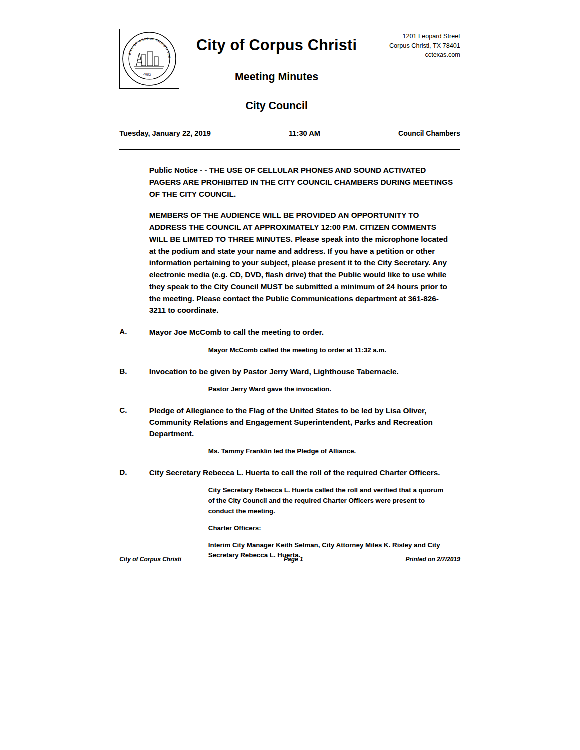CITY OF CORPUS CHRISTI TEXAS 1852
City of Corpus Christi
Meeting Minutes
City Council
1201 Leopard Street
Corpus Christi, TX 78401
cctexas.com
Tuesday, January 22, 2019
11:30 AM
Council Chambers
Public Notice - - THE USE OF CELLULAR PHONES AND SOUND ACTIVATED PAGERS ARE PROHIBITED IN THE CITY COUNCIL CHAMBERS DURING MEETINGS OF THE CITY COUNCIL.
MEMBERS OF THE AUDIENCE WILL BE PROVIDED AN OPPORTUNITY TO ADDRESS THE COUNCIL AT APPROXIMATELY 12:00 P.M. CITIZEN COMMENTS WILL BE LIMITED TO THREE MINUTES. Please speak into the microphone located at the podium and state your name and address. If you have a petition or other information pertaining to your subject, please present it to the City Secretary. Any electronic media (e.g. CD, DVD, flash drive) that the Public would like to use while they speak to the City Council MUST be submitted a minimum of 24 hours prior to the meeting. Please contact the Public Communications department at 361-826-3211 to coordinate.
A.
Mayor Joe McComb to call the meeting to order.
Mayor McComb called the meeting to order at 11:32 a.m.
B.
Invocation to be given by Pastor Jerry Ward, Lighthouse Tabernacle.
Pastor Jerry Ward gave the invocation.
C.
Pledge of Allegiance to the Flag of the United States to be led by Lisa Oliver, Community Relations and Engagement Superintendent, Parks and Recreation Department.
Ms. Tammy Franklin led the Pledge of Alliance.
D.
City Secretary Rebecca L. Huerta to call the roll of the required Charter Officers.
City Secretary Rebecca L. Huerta called the roll and verified that a quorum of the City Council and the required Charter Officers were present to conduct the meeting.
Charter Officers:
Interim City Manager Keith Selman, City Attorney Miles K. Risley and City Secretary Rebecca L. Huerta.
City of Corpus Christi
Page 1
Printed on 2/7/2019